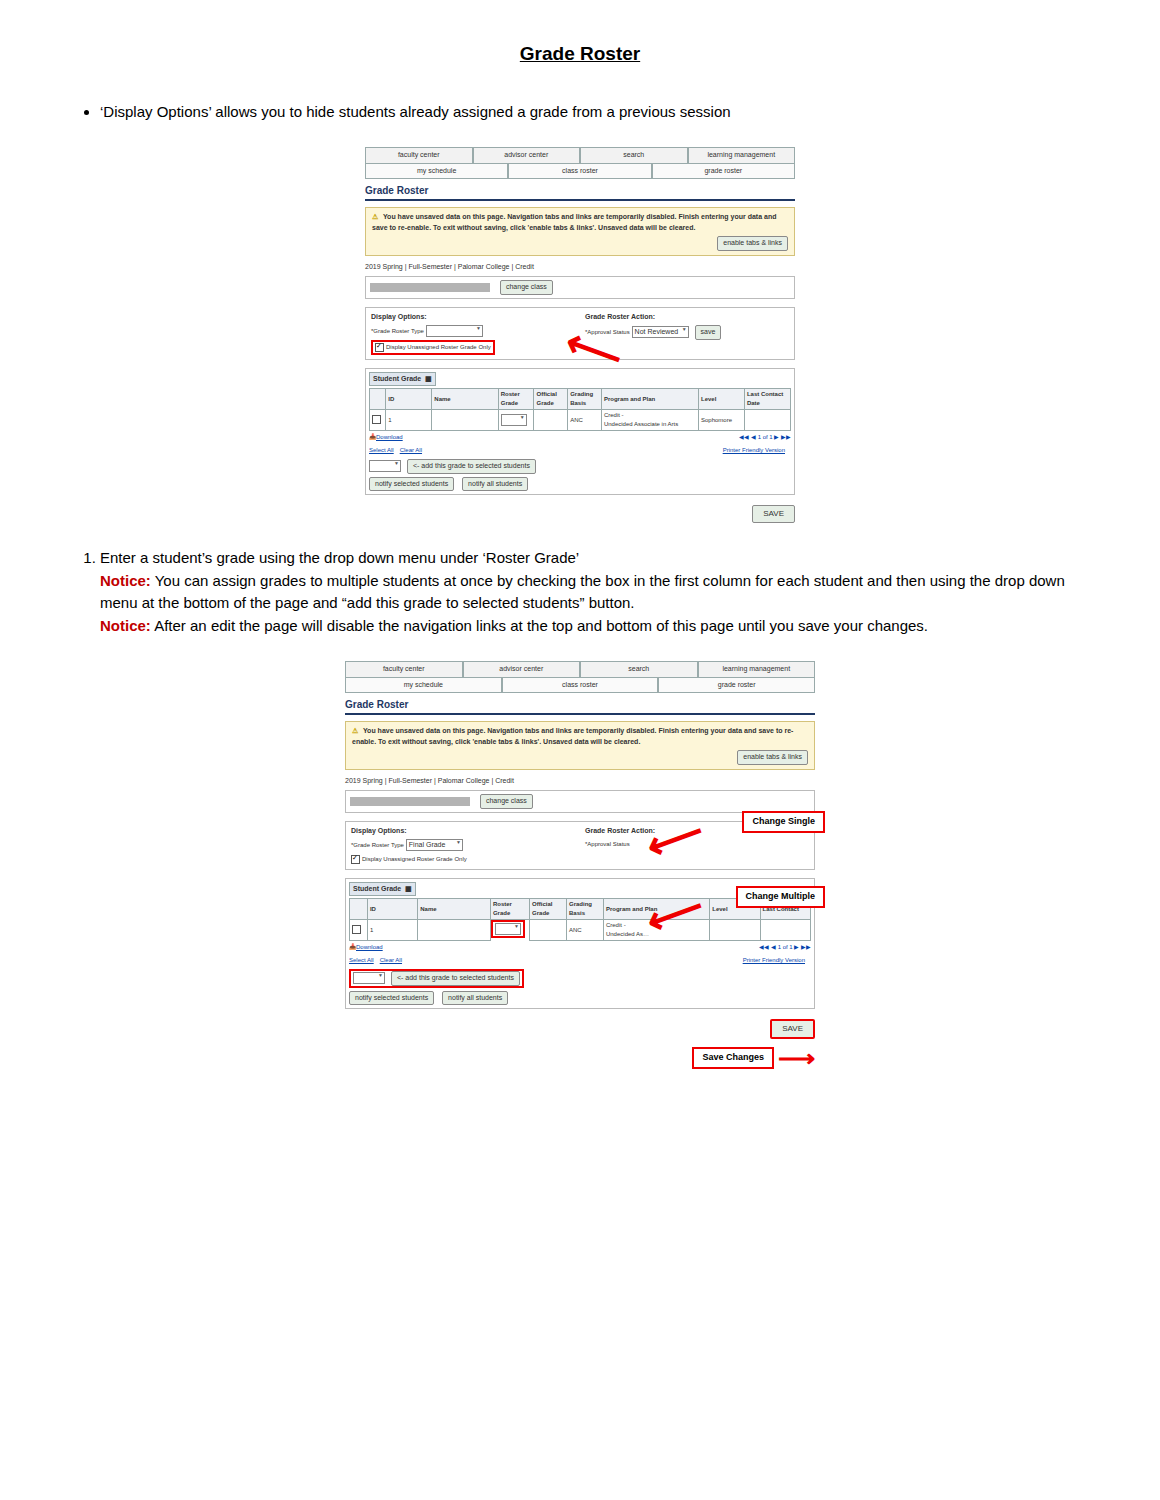Grade Roster
‘Display Options’ allows you to hide students already assigned a grade from a previous session
faculty center
advisor center
search
learning management
my schedule
class roster
grade roster
Grade Roster
⚠ You have unsaved data on this page. Navigation tabs and links are temporarily disabled. Finish entering your data and save to re-enable. To exit without saving, click 'enable tabs & links'. Unsaved data will be cleared.
enable tabs & links
2019 Spring | Full-Semester | Palomar College | Credit
change class
Display Options:
*Grade Roster Type
Display Unassigned Roster Grade Only
Grade Roster Action:
*Approval Status Not Reviewed save
Student Grade ▦
| | ID | Name | Roster Grade | Official Grade | Grading Basis | Program and Plan | Level | Last Contact Date |
| --- | --- | --- | --- | --- | --- | --- | --- | --- |
| | 1 | | | | ANC | Credit - Undecided Associate in Arts | Sophomore | |
📥Download ◀◀ ◀ 1 of 1 ▶ ▶▶
Select All Clear All Printer Friendly Version
<- add this grade to selected students
notify selected students notify all students
SAVE
⟶
Enter a student’s grade using the drop down menu under ‘Roster Grade’
Notice: You can assign grades to multiple students at once by checking the box in the first column for each student and then using the drop down menu at the bottom of the page and “add this grade to selected students” button.
Notice: After an edit the page will disable the navigation links at the top and bottom of this page until you save your changes.
faculty center
advisor center
search
learning management
my schedule
class roster
grade roster
Grade Roster
⚠ You have unsaved data on this page. Navigation tabs and links are temporarily disabled. Finish entering your data and save to re-enable. To exit without saving, click 'enable tabs & links'. Unsaved data will be cleared.
enable tabs & links
2019 Spring | Full-Semester | Palomar College | Credit
change class
Display Options:
*Grade Roster Type Final Grade
Display Unassigned Roster Grade Only
Grade Roster Action:
*Approval Status
Student Grade ▦
| | ID | Name | Roster Grade | Official Grade | Grading Basis | Program and Plan | Level | Last Contact |
| --- | --- | --- | --- | --- | --- | --- | --- | --- |
| | 1 | | | | ANC | Credit - Undecided As… | | |
📥Download ◀◀ ◀ 1 of 1 ▶ ▶▶
Select All Clear All Printer Friendly Version
<- add this grade to selected students
notify selected students notify all students
SAVE
Change Single
Change Multiple
⟶
⟶
Save Changes ⟶